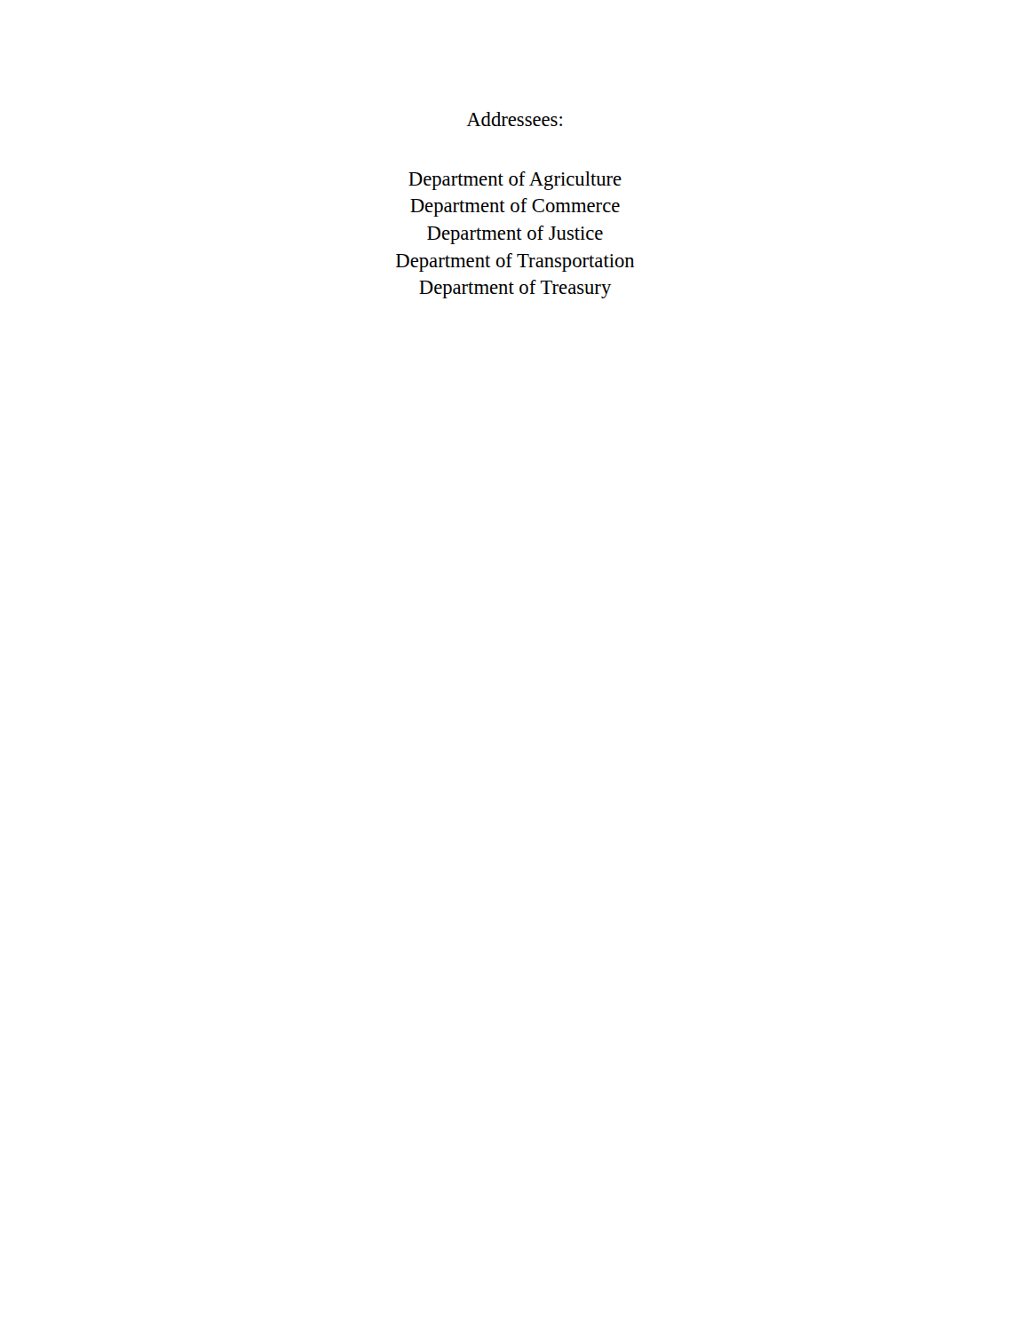Addressees:
Department of Agriculture
Department of Commerce
Department of Justice
Department of Transportation
Department of Treasury